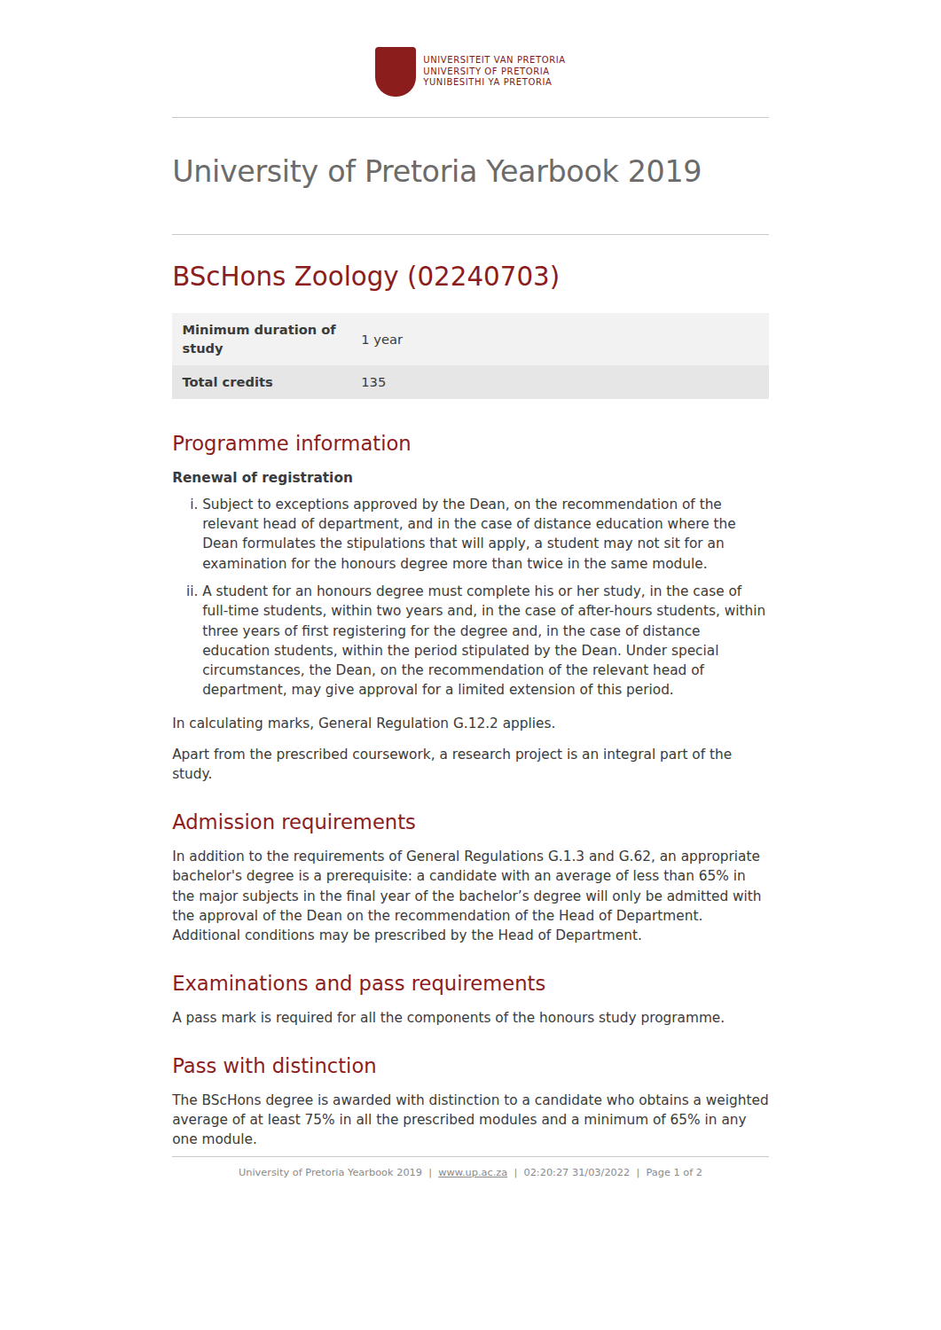UNIVERSITEIT VAN PRETORIA
UNIVERSITY OF PRETORIA
YUNIBESITHI YA PRETORIA
University of Pretoria Yearbook 2019
BScHons Zoology (02240703)
| Minimum duration of study | 1 year |
| Total credits | 135 |
Programme information
Renewal of registration
Subject to exceptions approved by the Dean, on the recommendation of the relevant head of department, and in the case of distance education where the Dean formulates the stipulations that will apply, a student may not sit for an examination for the honours degree more than twice in the same module.
A student for an honours degree must complete his or her study, in the case of full-time students, within two years and, in the case of after-hours students, within three years of first registering for the degree and, in the case of distance education students, within the period stipulated by the Dean. Under special circumstances, the Dean, on the recommendation of the relevant head of department, may give approval for a limited extension of this period.
In calculating marks, General Regulation G.12.2 applies.
Apart from the prescribed coursework, a research project is an integral part of the study.
Admission requirements
In addition to the requirements of General Regulations G.1.3 and G.62, an appropriate bachelor's degree is a prerequisite: a candidate with an average of less than 65% in the major subjects in the final year of the bachelor’s degree will only be admitted with the approval of the Dean on the recommendation of the Head of Department. Additional conditions may be prescribed by the Head of Department.
Examinations and pass requirements
A pass mark is required for all the components of the honours study programme.
Pass with distinction
The BScHons degree is awarded with distinction to a candidate who obtains a weighted average of at least 75% in all the prescribed modules and a minimum of 65% in any one module.
University of Pretoria Yearbook 2019 | www.up.ac.za | 02:20:27 31/03/2022 | Page 1 of 2